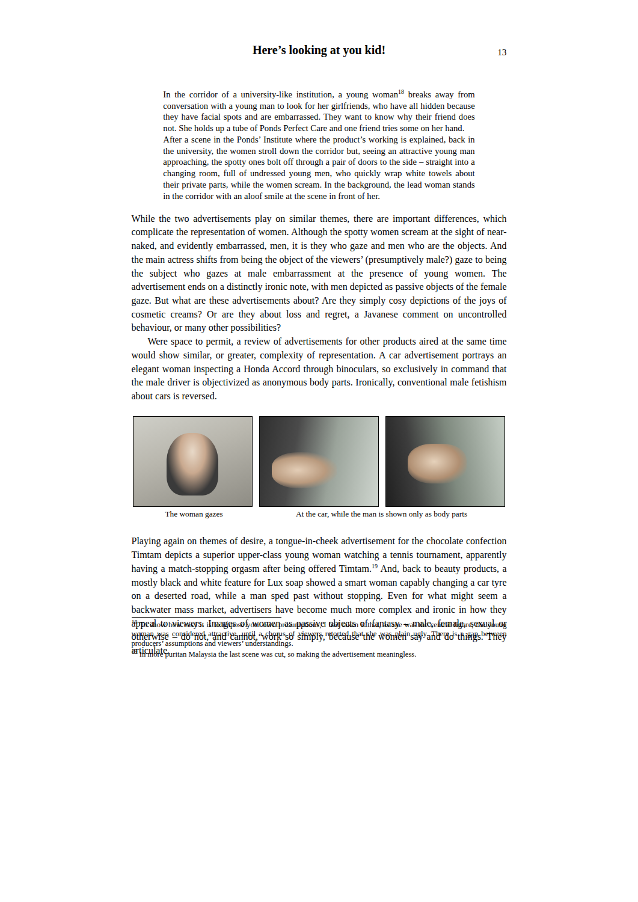Here’s looking at you kid! 13
In the corridor of a university-like institution, a young woman18 breaks away from conversation with a young man to look for her girlfriends, who have all hidden because they have facial spots and are embarrassed. They want to know why their friend does not. She holds up a tube of Ponds Perfect Care and one friend tries some on her hand.
After a scene in the Ponds’ Institute where the product’s working is explained, back in the university, the women stroll down the corridor but, seeing an attractive young man approaching, the spotty ones bolt off through a pair of doors to the side – straight into a changing room, full of undressed young men, who quickly wrap white towels about their private parts, while the women scream. In the background, the lead woman stands in the corridor with an aloof smile at the scene in front of her.
While the two advertisements play on similar themes, there are important differences, which complicate the representation of women. Although the spotty women scream at the sight of near-naked, and evidently embarrassed, men, it is they who gaze and men who are the objects. And the main actress shifts from being the object of the viewers’ (presumptively male?) gaze to being the subject who gazes at male embarrassment at the presence of young women. The advertisement ends on a distinctly ironic note, with men depicted as passive objects of the female gaze. But what are these advertisements about? Are they simply cosy depictions of the joys of cosmetic creams? Or are they about loss and regret, a Javanese comment on uncontrolled behaviour, or many other possibilities?
Were space to permit, a review of advertisements for other products aired at the same time would show similar, or greater, complexity of representation. A car advertisement portrays an elegant woman inspecting a Honda Accord through binoculars, so exclusively in command that the male driver is objectivized as anonymous body parts. Ironically, conventional male fetishism about cars is reversed.
The woman gazes
At the car, while the man is shown only as body parts
Playing again on themes of desire, a tongue-in-cheek advertisement for the chocolate confection Timtam depicts a superior upper-class young woman watching a tennis tournament, apparently having a match-stopping orgasm after being offered Timtam.19 And, back to beauty products, a mostly black and white feature for Lux soap showed a smart woman capably changing a car tyre on a deserted road, while a man sped past without stopping. Even for what might seem a backwater mass market, advertisers have become much more complex and ironic in how they appeal to viewers. Images of women as passive objects of fantasy – male, female, sexual or otherwise – do not, and cannot, work so simply, because the women say and do things. They articulate.
18 To show how easy it is to impose your own presumptions, I had taken it that, as she was the central figure, the young woman was considered attractive, until a chorus of viewers retorted that she was plain ugly. There is a gap between producers’ assumptions and viewers’ understandings.
19 In more puritan Malaysia the last scene was cut, so making the advertisement meaningless.